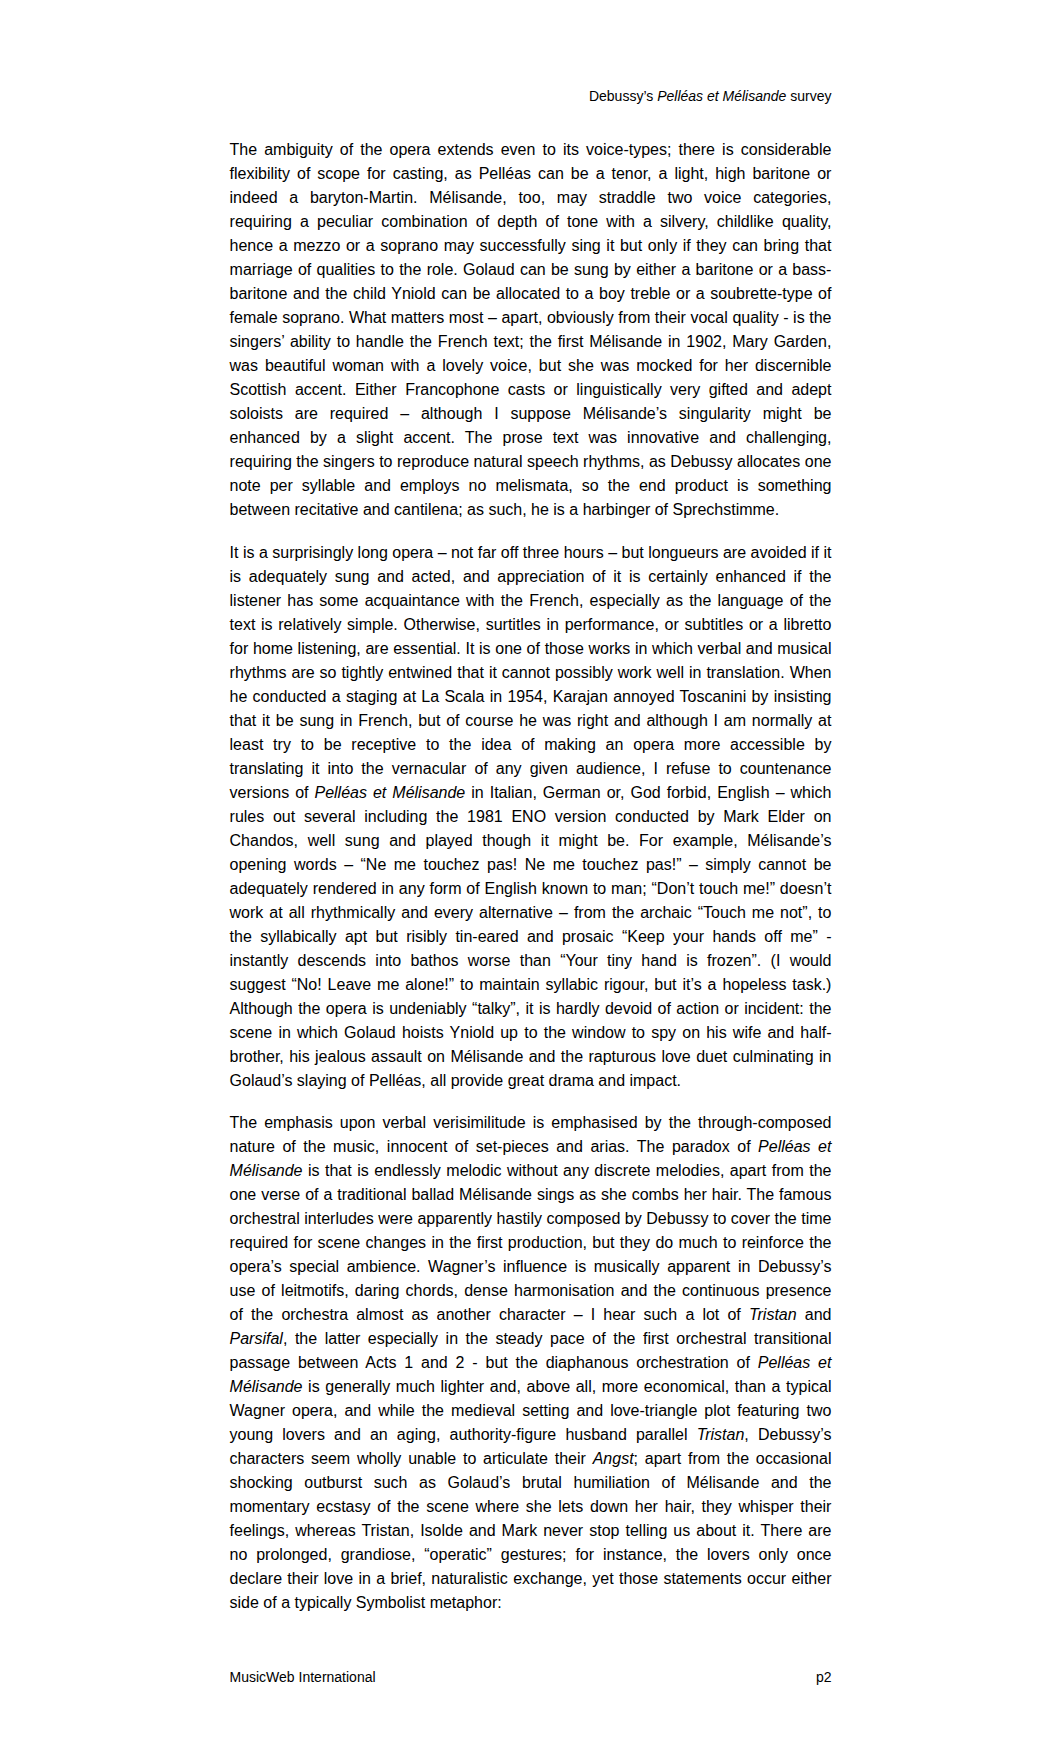Debussy’s Pelléas et Mélisande survey
The ambiguity of the opera extends even to its voice-types; there is considerable flexibility of scope for casting, as Pelléas can be a tenor, a light, high baritone or indeed a baryton-Martin. Mélisande, too, may straddle two voice categories, requiring a peculiar combination of depth of tone with a silvery, childlike quality, hence a mezzo or a soprano may successfully sing it but only if they can bring that marriage of qualities to the role. Golaud can be sung by either a baritone or a bass-baritone and the child Yniold can be allocated to a boy treble or a soubrette-type of female soprano. What matters most – apart, obviously from their vocal quality - is the singers’ ability to handle the French text; the first Mélisande in 1902, Mary Garden, was beautiful woman with a lovely voice, but she was mocked for her discernible Scottish accent. Either Francophone casts or linguistically very gifted and adept soloists are required – although I suppose Mélisande’s singularity might be enhanced by a slight accent. The prose text was innovative and challenging, requiring the singers to reproduce natural speech rhythms, as Debussy allocates one note per syllable and employs no melismata, so the end product is something between recitative and cantilena; as such, he is a harbinger of Sprechstimme.
It is a surprisingly long opera – not far off three hours – but longueurs are avoided if it is adequately sung and acted, and appreciation of it is certainly enhanced if the listener has some acquaintance with the French, especially as the language of the text is relatively simple. Otherwise, surtitles in performance, or subtitles or a libretto for home listening, are essential. It is one of those works in which verbal and musical rhythms are so tightly entwined that it cannot possibly work well in translation. When he conducted a staging at La Scala in 1954, Karajan annoyed Toscanini by insisting that it be sung in French, but of course he was right and although I am normally at least try to be receptive to the idea of making an opera more accessible by translating it into the vernacular of any given audience, I refuse to countenance versions of Pelléas et Mélisande in Italian, German or, God forbid, English – which rules out several including the 1981 ENO version conducted by Mark Elder on Chandos, well sung and played though it might be. For example, Mélisande’s opening words – “Ne me touchez pas! Ne me touchez pas!” – simply cannot be adequately rendered in any form of English known to man; “Don’t touch me!” doesn’t work at all rhythmically and every alternative – from the archaic “Touch me not”, to the syllabically apt but risibly tin-eared and prosaic “Keep your hands off me” - instantly descends into bathos worse than “Your tiny hand is frozen”. (I would suggest “No! Leave me alone!” to maintain syllabic rigour, but it’s a hopeless task.) Although the opera is undeniably “talky”, it is hardly devoid of action or incident: the scene in which Golaud hoists Yniold up to the window to spy on his wife and half-brother, his jealous assault on Mélisande and the rapturous love duet culminating in Golaud’s slaying of Pelléas, all provide great drama and impact.
The emphasis upon verbal verisimilitude is emphasised by the through-composed nature of the music, innocent of set-pieces and arias. The paradox of Pelléas et Mélisande is that is endlessly melodic without any discrete melodies, apart from the one verse of a traditional ballad Mélisande sings as she combs her hair. The famous orchestral interludes were apparently hastily composed by Debussy to cover the time required for scene changes in the first production, but they do much to reinforce the opera’s special ambience. Wagner’s influence is musically apparent in Debussy’s use of leitmotifs, daring chords, dense harmonisation and the continuous presence of the orchestra almost as another character – I hear such a lot of Tristan and Parsifal, the latter especially in the steady pace of the first orchestral transitional passage between Acts 1 and 2 - but the diaphanous orchestration of Pelléas et Mélisande is generally much lighter and, above all, more economical, than a typical Wagner opera, and while the medieval setting and love-triangle plot featuring two young lovers and an aging, authority-figure husband parallel Tristan, Debussy’s characters seem wholly unable to articulate their Angst; apart from the occasional shocking outburst such as Golaud’s brutal humiliation of Mélisande and the momentary ecstasy of the scene where she lets down her hair, they whisper their feelings, whereas Tristan, Isolde and Mark never stop telling us about it. There are no prolonged, grandiose, “operatic” gestures; for instance, the lovers only once declare their love in a brief, naturalistic exchange, yet those statements occur either side of a typically Symbolist metaphor:
MusicWeb International p2